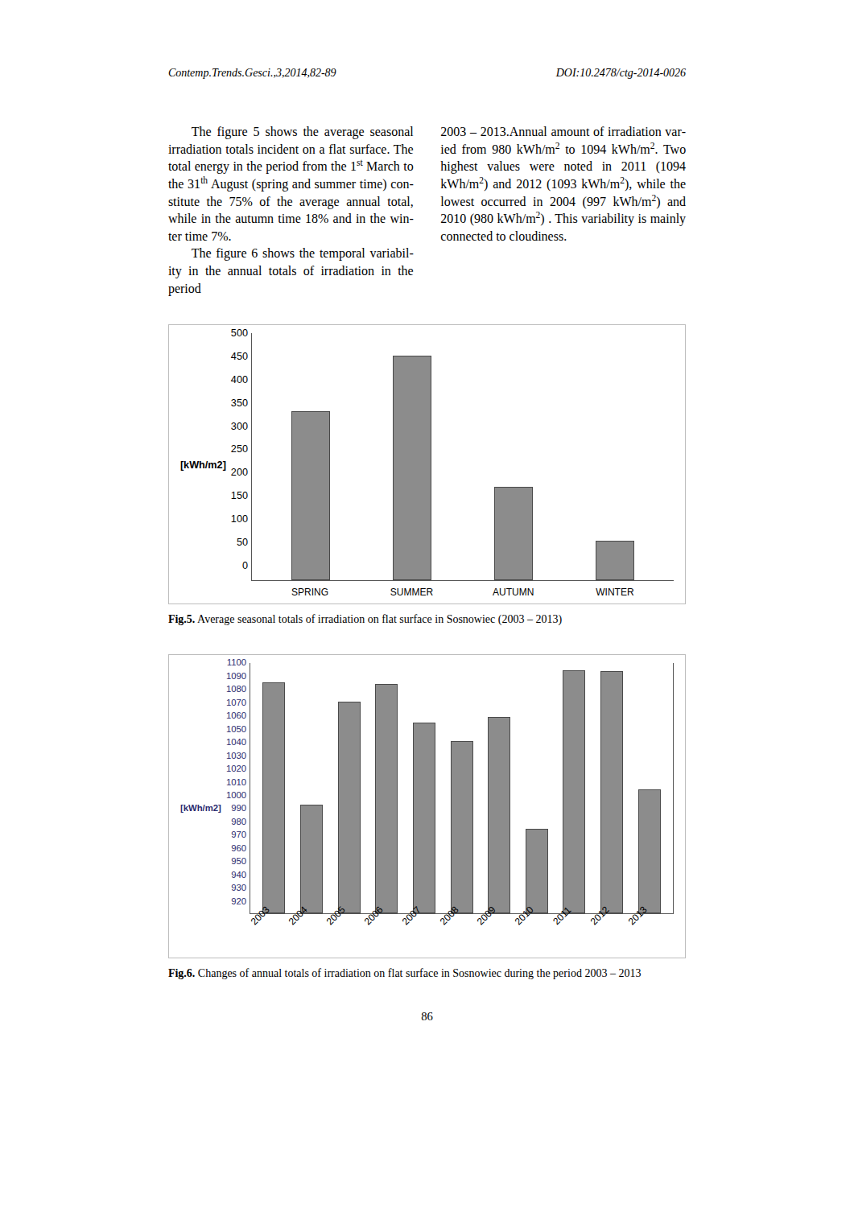Contemp.Trends.Gesci.,3,2014,82-89
DOI:10.2478/ctg-2014-0026
The figure 5 shows the average seasonal irradiation totals incident on a flat surface. The total energy in the period from the 1st March to the 31th August (spring and summer time) constitute the 75% of the average annual total, while in the autumn time 18% and in the winter time 7%.
The figure 6 shows the temporal variability in the annual totals of irradiation in the period
2003 – 2013.Annual amount of irradiation varied from 980 kWh/m2 to 1094 kWh/m2. Two highest values were noted in 2011 (1094 kWh/m2) and 2012 (1093 kWh/m2), while the lowest occurred in 2004 (997 kWh/m2) and 2010 (980 kWh/m2) . This variability is mainly connected to cloudiness.
[kWh/m2]
500 450 400 350 300 250 200 150 100 50 0
SPRING SUMMER AUTUMN WINTER
Fig.5. Average seasonal totals of irradiation on flat surface in Sosnowiec (2003 – 2013)
[kWh/m2]
1100 1090 1080 1070 1060 1050 1040 1030 1020 1010 1000 990 980 970 960 950 940 930 920
2003 2004 2005 2006 2007 2008 2009 2010 2011 2012 2013
Fig.6. Changes of annual totals of irradiation on flat surface in Sosnowiec during the period 2003 – 2013
86